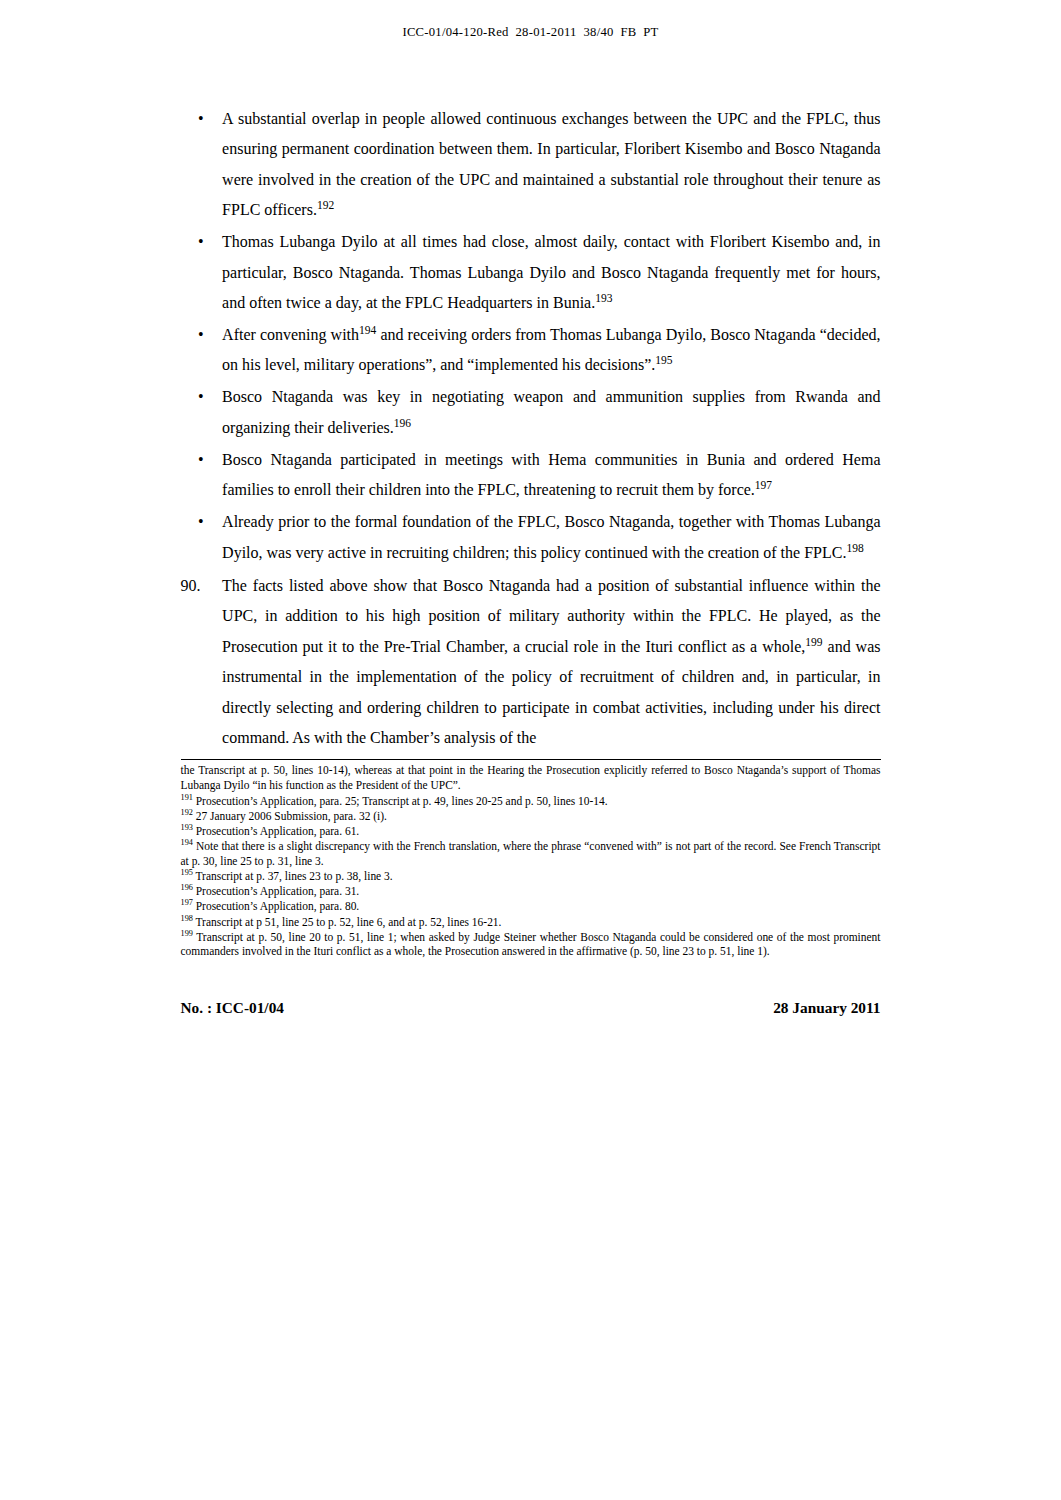ICC-01/04-120-Red 28-01-2011 38/40 FB PT
A substantial overlap in people allowed continuous exchanges between the UPC and the FPLC, thus ensuring permanent coordination between them. In particular, Floribert Kisembo and Bosco Ntaganda were involved in the creation of the UPC and maintained a substantial role throughout their tenure as FPLC officers.192
Thomas Lubanga Dyilo at all times had close, almost daily, contact with Floribert Kisembo and, in particular, Bosco Ntaganda. Thomas Lubanga Dyilo and Bosco Ntaganda frequently met for hours, and often twice a day, at the FPLC Headquarters in Bunia.193
After convening with194 and receiving orders from Thomas Lubanga Dyilo, Bosco Ntaganda “decided, on his level, military operations”, and “implemented his decisions”.195
Bosco Ntaganda was key in negotiating weapon and ammunition supplies from Rwanda and organizing their deliveries.196
Bosco Ntaganda participated in meetings with Hema communities in Bunia and ordered Hema families to enroll their children into the FPLC, threatening to recruit them by force.197
Already prior to the formal foundation of the FPLC, Bosco Ntaganda, together with Thomas Lubanga Dyilo, was very active in recruiting children; this policy continued with the creation of the FPLC.198
90. The facts listed above show that Bosco Ntaganda had a position of substantial influence within the UPC, in addition to his high position of military authority within the FPLC. He played, as the Prosecution put it to the Pre-Trial Chamber, a crucial role in the Ituri conflict as a whole,199 and was instrumental in the implementation of the policy of recruitment of children and, in particular, in directly selecting and ordering children to participate in combat activities, including under his direct command. As with the Chamber’s analysis of the
the Transcript at p. 50, lines 10-14), whereas at that point in the Hearing the Prosecution explicitly referred to Bosco Ntaganda’s support of Thomas Lubanga Dyilo “in his function as the President of the UPC”.
191 Prosecution’s Application, para. 25; Transcript at p. 49, lines 20-25 and p. 50, lines 10-14.
192 27 January 2006 Submission, para. 32 (i).
193 Prosecution’s Application, para. 61.
194 Note that there is a slight discrepancy with the French translation, where the phrase “convened with” is not part of the record. See French Transcript at p. 30, line 25 to p. 31, line 3.
195 Transcript at p. 37, lines 23 to p. 38, line 3.
196 Prosecution’s Application, para. 31.
197 Prosecution’s Application, para. 80.
198 Transcript at p 51, line 25 to p. 52, line 6, and at p. 52, lines 16-21.
199 Transcript at p. 50, line 20 to p. 51, line 1; when asked by Judge Steiner whether Bosco Ntaganda could be considered one of the most prominent commanders involved in the Ituri conflict as a whole, the Prosecution answered in the affirmative (p. 50, line 23 to p. 51, line 1).
No. : ICC-01/04
28 January 2011